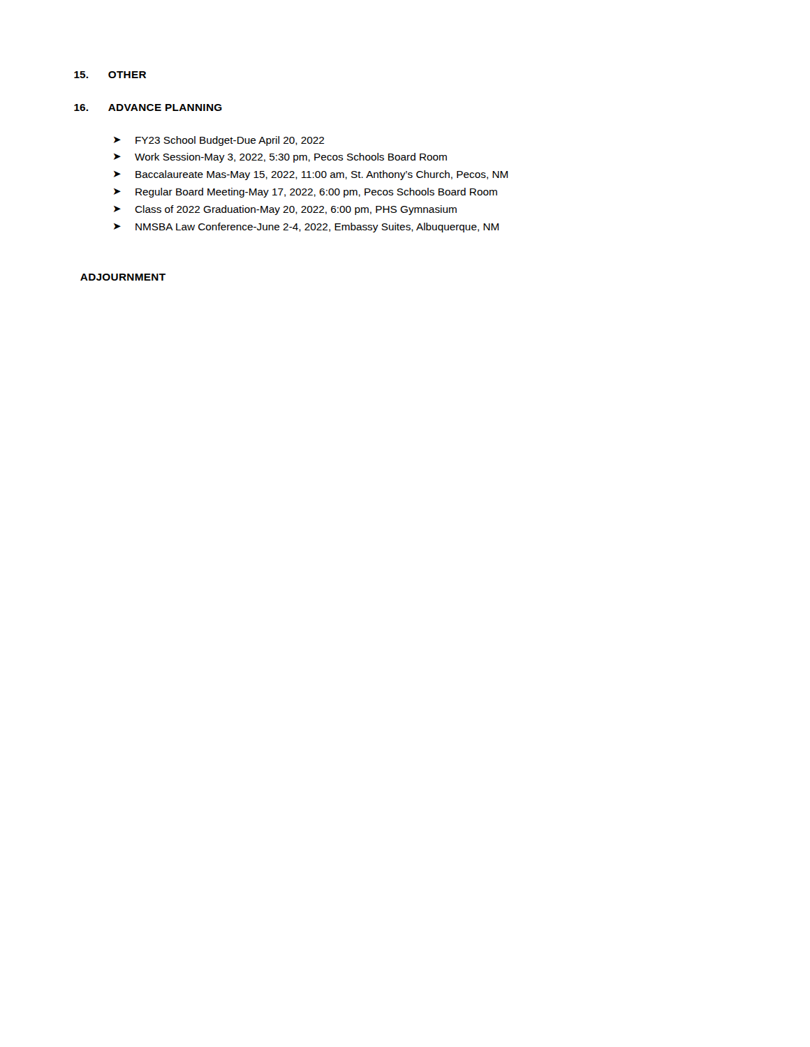15. OTHER
16. ADVANCE PLANNING
FY23 School Budget-Due April 20, 2022
Work Session-May 3, 2022, 5:30 pm, Pecos Schools Board Room
Baccalaureate Mas-May 15, 2022, 11:00 am, St. Anthony’s Church, Pecos, NM
Regular Board Meeting-May 17, 2022, 6:00 pm, Pecos Schools Board Room
Class of 2022 Graduation-May 20, 2022, 6:00 pm, PHS Gymnasium
NMSBA Law Conference-June 2-4, 2022, Embassy Suites, Albuquerque, NM
ADJOURNMENT